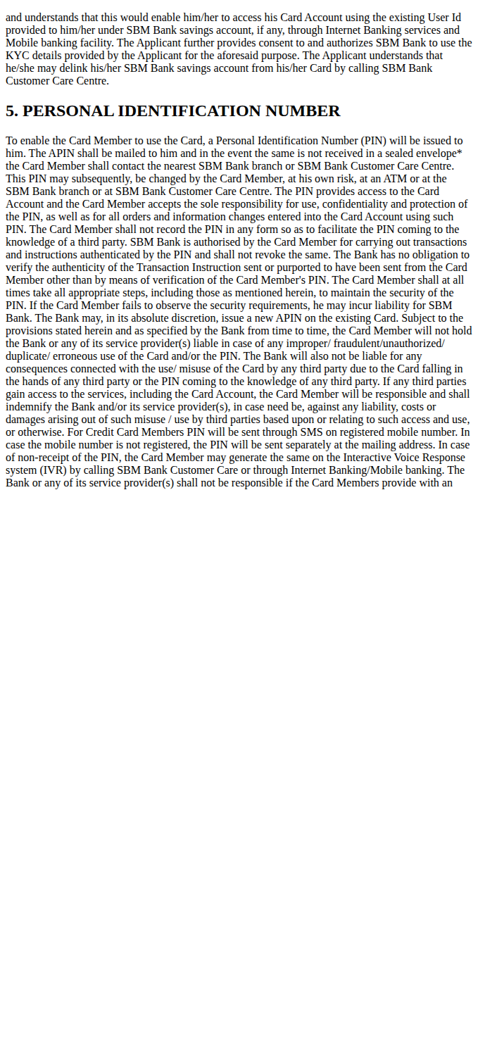and understands that this would enable him/her to access his Card Account using the existing User Id provided to him/her under SBM Bank savings account, if any, through Internet Banking services and Mobile banking facility. The Applicant further provides consent to and authorizes SBM Bank to use the KYC details provided by the Applicant for the aforesaid purpose. The Applicant understands that he/she may delink his/her SBM Bank savings account from his/her Card by calling SBM Bank Customer Care Centre.
5. PERSONAL IDENTIFICATION NUMBER
To enable the Card Member to use the Card, a Personal Identification Number (PIN) will be issued to him. The APIN shall be mailed to him and in the event the same is not received in a sealed envelope* the Card Member shall contact the nearest SBM Bank branch or SBM Bank Customer Care Centre. This PIN may subsequently, be changed by the Card Member, at his own risk, at an ATM or at the SBM Bank branch or at SBM Bank Customer Care Centre. The PIN provides access to the Card Account and the Card Member accepts the sole responsibility for use, confidentiality and protection of the PIN, as well as for all orders and information changes entered into the Card Account using such PIN. The Card Member shall not record the PIN in any form so as to facilitate the PIN coming to the knowledge of a third party. SBM Bank is authorised by the Card Member for carrying out transactions and instructions authenticated by the PIN and shall not revoke the same. The Bank has no obligation to verify the authenticity of the Transaction Instruction sent or purported to have been sent from the Card Member other than by means of verification of the Card Member's PIN. The Card Member shall at all times take all appropriate steps, including those as mentioned herein, to maintain the security of the PIN. If the Card Member fails to observe the security requirements, he may incur liability for SBM Bank. The Bank may, in its absolute discretion, issue a new APIN on the existing Card. Subject to the provisions stated herein and as specified by the Bank from time to time, the Card Member will not hold the Bank or any of its service provider(s) liable in case of any improper/ fraudulent/unauthorized/ duplicate/ erroneous use of the Card and/or the PIN. The Bank will also not be liable for any consequences connected with the use/ misuse of the Card by any third party due to the Card falling in the hands of any third party or the PIN coming to the knowledge of any third party. If any third parties gain access to the services, including the Card Account, the Card Member will be responsible and shall indemnify the Bank and/or its service provider(s), in case need be, against any liability, costs or damages arising out of such misuse / use by third parties based upon or relating to such access and use, or otherwise. For Credit Card Members PIN will be sent through SMS on registered mobile number. In case the mobile number is not registered, the PIN will be sent separately at the mailing address. In case of non-receipt of the PIN, the Card Member may generate the same on the Interactive Voice Response system (IVR) by calling SBM Bank Customer Care or through Internet Banking/Mobile banking. The Bank or any of its service provider(s) shall not be responsible if the Card Members provide with an